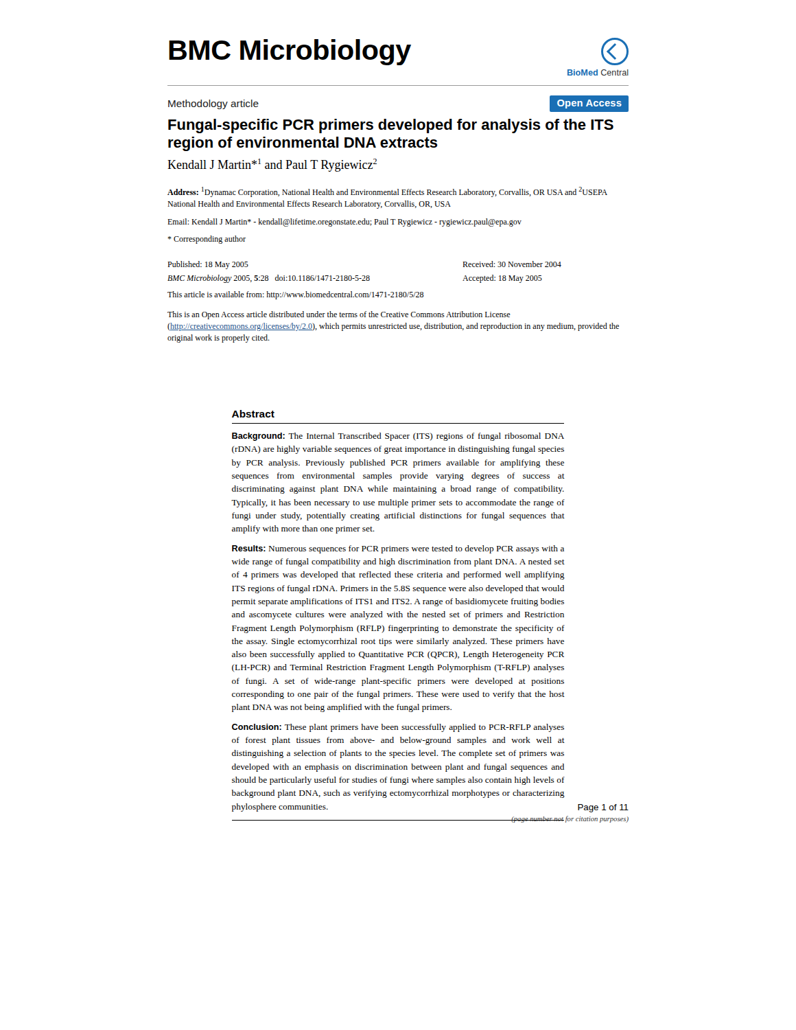BMC Microbiology
Bio Med Central
Methodology article
Open Access
Fungal-specific PCR primers developed for analysis of the ITS region of environmental DNA extracts
Kendall J Martin*1 and Paul T Rygiewicz2
Address: 1Dynamac Corporation, National Health and Environmental Effects Research Laboratory, Corvallis, OR USA and 2USEPA National Health and Environmental Effects Research Laboratory, Corvallis, OR, USA
Email: Kendall J Martin* - kendall@lifetime.oregonstate.edu; Paul T Rygiewicz - rygiewicz.paul@epa.gov
* Corresponding author
Published: 18 May 2005
BMC Microbiology 2005, 5:28 doi:10.1186/1471-2180-5-28
This article is available from: http://www.biomedcentral.com/1471-2180/5/28
Received: 30 November 2004
Accepted: 18 May 2005
This is an Open Access article distributed under the terms of the Creative Commons Attribution License (http://creativecommons.org/licenses/by/2.0), which permits unrestricted use, distribution, and reproduction in any medium, provided the original work is properly cited.
Abstract
Background: The Internal Transcribed Spacer (ITS) regions of fungal ribosomal DNA (rDNA) are highly variable sequences of great importance in distinguishing fungal species by PCR analysis. Previously published PCR primers available for amplifying these sequences from environmental samples provide varying degrees of success at discriminating against plant DNA while maintaining a broad range of compatibility. Typically, it has been necessary to use multiple primer sets to accommodate the range of fungi under study, potentially creating artificial distinctions for fungal sequences that amplify with more than one primer set.
Results: Numerous sequences for PCR primers were tested to develop PCR assays with a wide range of fungal compatibility and high discrimination from plant DNA. A nested set of 4 primers was developed that reflected these criteria and performed well amplifying ITS regions of fungal rDNA. Primers in the 5.8S sequence were also developed that would permit separate amplifications of ITS1 and ITS2. A range of basidiomycete fruiting bodies and ascomycete cultures were analyzed with the nested set of primers and Restriction Fragment Length Polymorphism (RFLP) fingerprinting to demonstrate the specificity of the assay. Single ectomycorrhizal root tips were similarly analyzed. These primers have also been successfully applied to Quantitative PCR (QPCR), Length Heterogeneity PCR (LH-PCR) and Terminal Restriction Fragment Length Polymorphism (T-RFLP) analyses of fungi. A set of wide-range plant-specific primers were developed at positions corresponding to one pair of the fungal primers. These were used to verify that the host plant DNA was not being amplified with the fungal primers.
Conclusion: These plant primers have been successfully applied to PCR-RFLP analyses of forest plant tissues from above- and below-ground samples and work well at distinguishing a selection of plants to the species level. The complete set of primers was developed with an emphasis on discrimination between plant and fungal sequences and should be particularly useful for studies of fungi where samples also contain high levels of background plant DNA, such as verifying ectomycorrhizal morphotypes or characterizing phylosphere communities.
Page 1 of 11
(page number not for citation purposes)